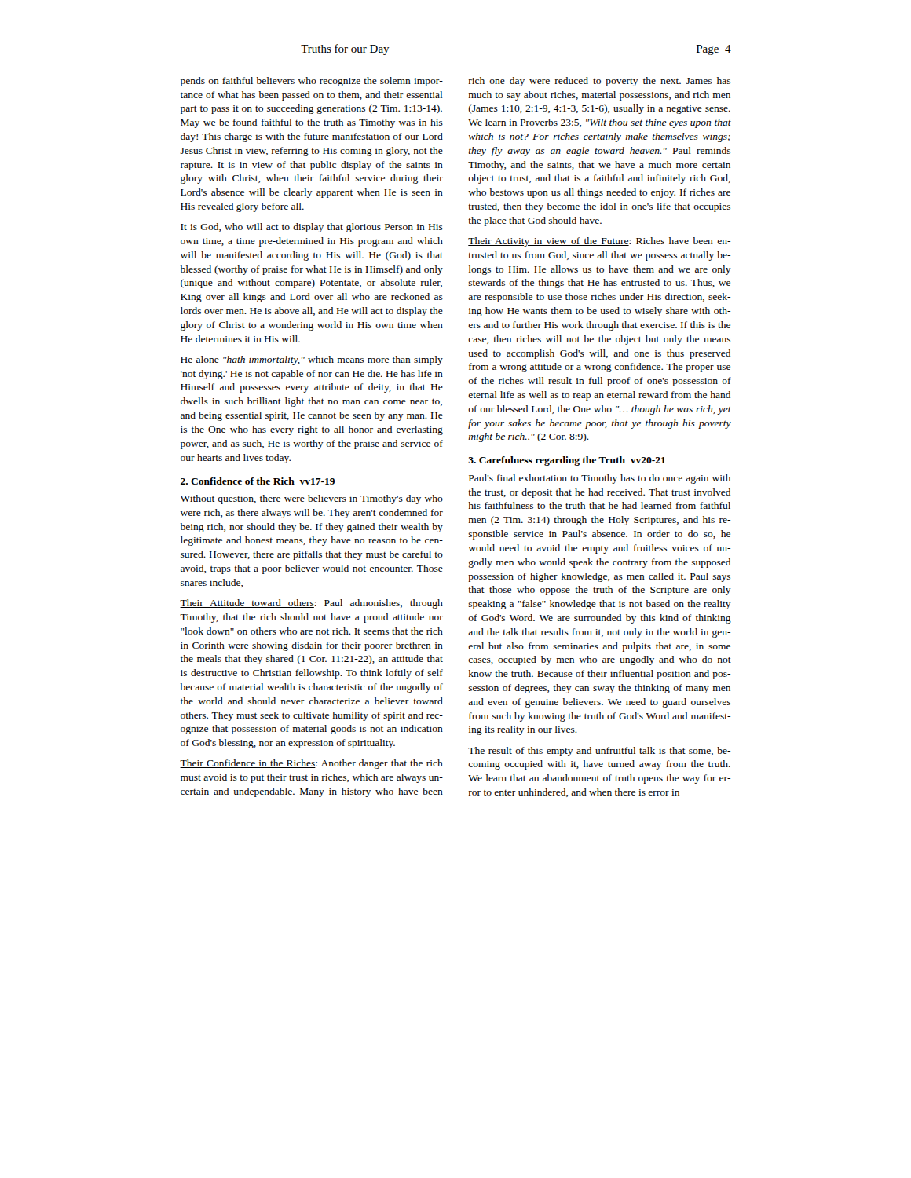Truths for our Day Page 4
pends on faithful believers who recognize the solemn importance of what has been passed on to them, and their essential part to pass it on to succeeding generations (2 Tim. 1:13-14). May we be found faithful to the truth as Timothy was in his day! This charge is with the future manifestation of our Lord Jesus Christ in view, referring to His coming in glory, not the rapture. It is in view of that public display of the saints in glory with Christ, when their faithful service during their Lord's absence will be clearly apparent when He is seen in His revealed glory before all.
It is God, who will act to display that glorious Person in His own time, a time pre-determined in His program and which will be manifested according to His will. He (God) is that blessed (worthy of praise for what He is in Himself) and only (unique and without compare) Potentate, or absolute ruler, King over all kings and Lord over all who are reckoned as lords over men. He is above all, and He will act to display the glory of Christ to a wondering world in His own time when He determines it in His will.
He alone "hath immortality," which means more than simply 'not dying.' He is not capable of nor can He die. He has life in Himself and possesses every attribute of deity, in that He dwells in such brilliant light that no man can come near to, and being essential spirit, He cannot be seen by any man. He is the One who has every right to all honor and everlasting power, and as such, He is worthy of the praise and service of our hearts and lives today.
2. Confidence of the Rich vv17-19
Without question, there were believers in Timothy's day who were rich, as there always will be. They aren't condemned for being rich, nor should they be. If they gained their wealth by legitimate and honest means, they have no reason to be censured. However, there are pitfalls that they must be careful to avoid, traps that a poor believer would not encounter. Those snares include,
Their Attitude toward others: Paul admonishes, through Timothy, that the rich should not have a proud attitude nor "look down" on others who are not rich. It seems that the rich in Corinth were showing disdain for their poorer brethren in the meals that they shared (1 Cor. 11:21-22), an attitude that is destructive to Christian fellowship. To think loftily of self because of material wealth is characteristic of the ungodly of the world and should never characterize a believer toward others. They must seek to cultivate humility of spirit and recognize that possession of material goods is not an indication of God's blessing, nor an expression of spirituality.
Their Confidence in the Riches: Another danger that the rich must avoid is to put their trust in riches, which are always uncertain and undependable. Many in history who have been rich one day were reduced to poverty the next. James has much to say about riches, material possessions, and rich men (James 1:10, 2:1-9, 4:1-3, 5:1-6), usually in a negative sense. We learn in Proverbs 23:5, "Wilt thou set thine eyes upon that which is not? For riches certainly make themselves wings; they fly away as an eagle toward heaven." Paul reminds Timothy, and the saints, that we have a much more certain object to trust, and that is a faithful and infinitely rich God, who bestows upon us all things needed to enjoy. If riches are trusted, then they become the idol in one's life that occupies the place that God should have.
Their Activity in view of the Future: Riches have been entrusted to us from God, since all that we possess actually belongs to Him. He allows us to have them and we are only stewards of the things that He has entrusted to us. Thus, we are responsible to use those riches under His direction, seeking how He wants them to be used to wisely share with others and to further His work through that exercise. If this is the case, then riches will not be the object but only the means used to accomplish God's will, and one is thus preserved from a wrong attitude or a wrong confidence. The proper use of the riches will result in full proof of one's possession of eternal life as well as to reap an eternal reward from the hand of our blessed Lord, the One who "… though he was rich, yet for your sakes he became poor, that ye through his poverty might be rich.." (2 Cor. 8:9).
3. Carefulness regarding the Truth vv20-21
Paul's final exhortation to Timothy has to do once again with the trust, or deposit that he had received. That trust involved his faithfulness to the truth that he had learned from faithful men (2 Tim. 3:14) through the Holy Scriptures, and his responsible service in Paul's absence. In order to do so, he would need to avoid the empty and fruitless voices of ungodly men who would speak the contrary from the supposed possession of higher knowledge, as men called it. Paul says that those who oppose the truth of the Scripture are only speaking a "false" knowledge that is not based on the reality of God's Word. We are surrounded by this kind of thinking and the talk that results from it, not only in the world in general but also from seminaries and pulpits that are, in some cases, occupied by men who are ungodly and who do not know the truth. Because of their influential position and possession of degrees, they can sway the thinking of many men and even of genuine believers. We need to guard ourselves from such by knowing the truth of God's Word and manifesting its reality in our lives.
The result of this empty and unfruitful talk is that some, becoming occupied with it, have turned away from the truth. We learn that an abandonment of truth opens the way for error to enter unhindered, and when there is error in